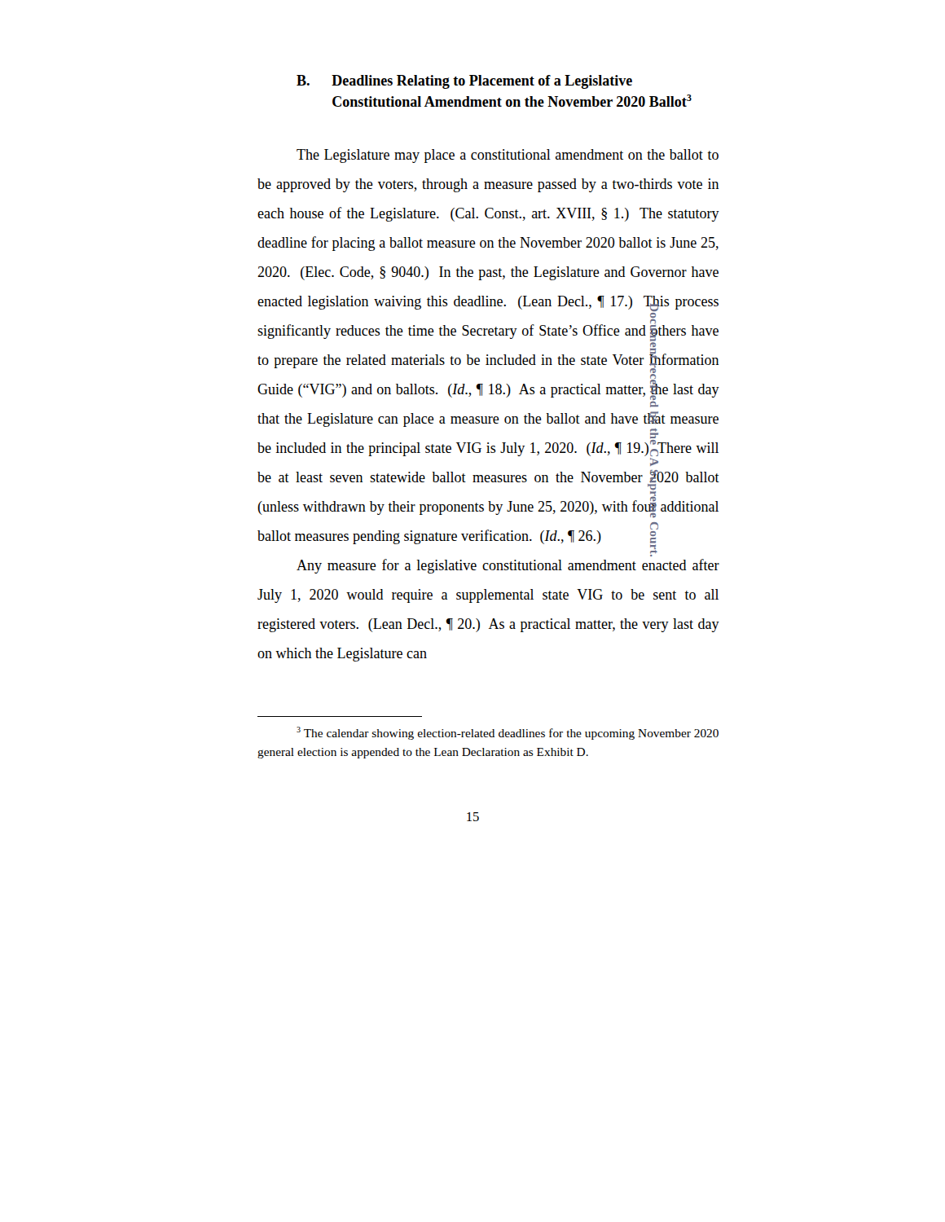Document received by the CA Supreme Court.
B. Deadlines Relating to Placement of a Legislative Constitutional Amendment on the November 2020 Ballot3
The Legislature may place a constitutional amendment on the ballot to be approved by the voters, through a measure passed by a two-thirds vote in each house of the Legislature. (Cal. Const., art. XVIII, § 1.) The statutory deadline for placing a ballot measure on the November 2020 ballot is June 25, 2020. (Elec. Code, § 9040.) In the past, the Legislature and Governor have enacted legislation waiving this deadline. (Lean Decl., ¶ 17.) This process significantly reduces the time the Secretary of State’s Office and others have to prepare the related materials to be included in the state Voter Information Guide (“VIG”) and on ballots. (Id., ¶ 18.) As a practical matter, the last day that the Legislature can place a measure on the ballot and have that measure be included in the principal state VIG is July 1, 2020. (Id., ¶ 19.) There will be at least seven statewide ballot measures on the November 2020 ballot (unless withdrawn by their proponents by June 25, 2020), with four additional ballot measures pending signature verification. (Id., ¶ 26.)
Any measure for a legislative constitutional amendment enacted after July 1, 2020 would require a supplemental state VIG to be sent to all registered voters. (Lean Decl., ¶ 20.) As a practical matter, the very last day on which the Legislature can
3 The calendar showing election-related deadlines for the upcoming November 2020 general election is appended to the Lean Declaration as Exhibit D.
15